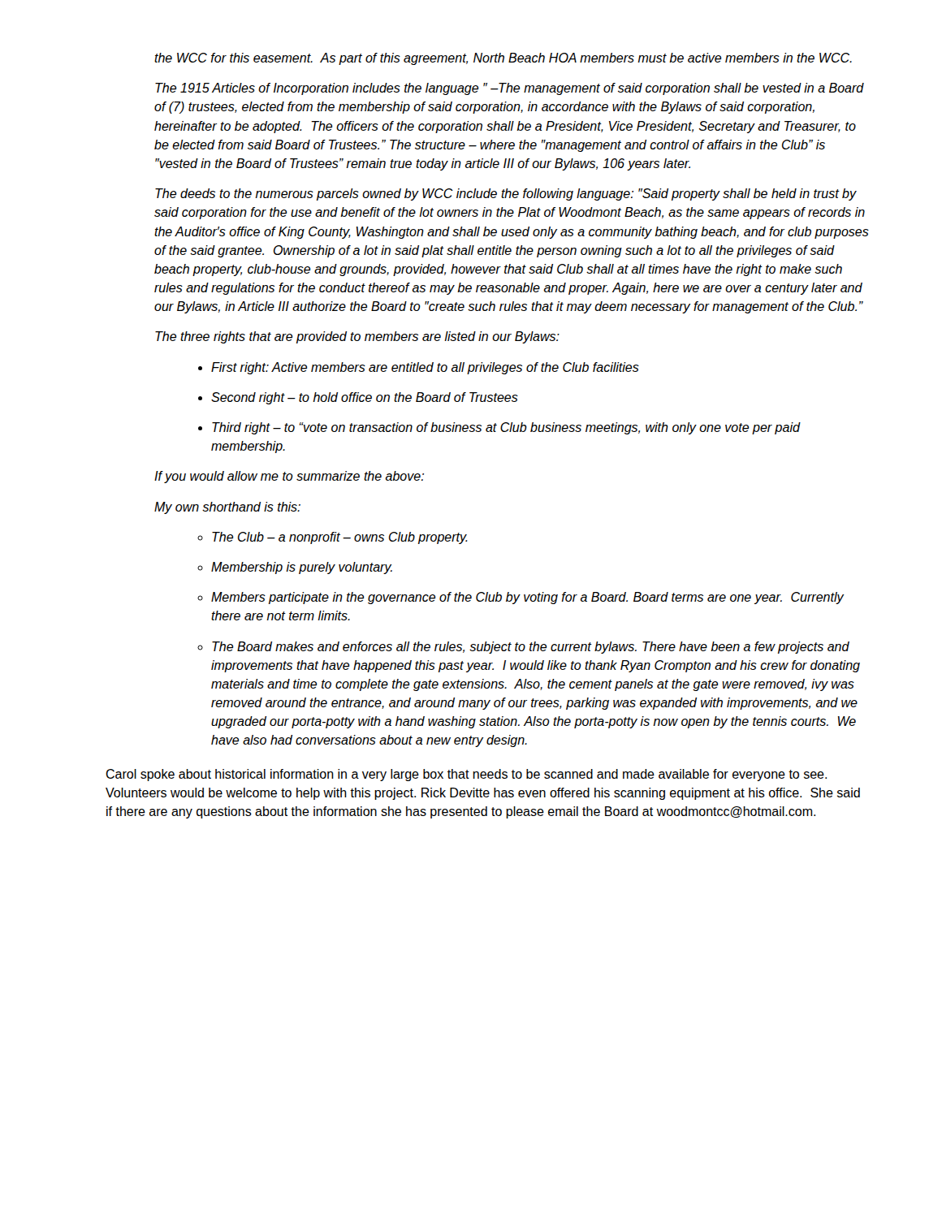the WCC for this easement. As part of this agreement, North Beach HOA members must be active members in the WCC.
The 1915 Articles of Incorporation includes the language ″ –The management of said corporation shall be vested in a Board of (7) trustees, elected from the membership of said corporation, in accordance with the Bylaws of said corporation, hereinafter to be adopted. The officers of the corporation shall be a President, Vice President, Secretary and Treasurer, to be elected from said Board of Trustees.” The structure – where the ″management and control of affairs in the Club” is ″vested in the Board of Trustees” remain true today in article III of our Bylaws, 106 years later.
The deeds to the numerous parcels owned by WCC include the following language: ″Said property shall be held in trust by said corporation for the use and benefit of the lot owners in the Plat of Woodmont Beach, as the same appears of records in the Auditor′s office of King County, Washington and shall be used only as a community bathing beach, and for club purposes of the said grantee. Ownership of a lot in said plat shall entitle the person owning such a lot to all the privileges of said beach property, club-house and grounds, provided, however that said Club shall at all times have the right to make such rules and regulations for the conduct thereof as may be reasonable and proper. Again, here we are over a century later and our Bylaws, in Article III authorize the Board to ″create such rules that it may deem necessary for management of the Club.”
The three rights that are provided to members are listed in our Bylaws:
First right: Active members are entitled to all privileges of the Club facilities
Second right – to hold office on the Board of Trustees
Third right – to “vote on transaction of business at Club business meetings, with only one vote per paid membership.
If you would allow me to summarize the above:
My own shorthand is this:
The Club – a nonprofit – owns Club property.
Membership is purely voluntary.
Members participate in the governance of the Club by voting for a Board. Board terms are one year. Currently there are not term limits.
The Board makes and enforces all the rules, subject to the current bylaws. There have been a few projects and improvements that have happened this past year. I would like to thank Ryan Crompton and his crew for donating materials and time to complete the gate extensions. Also, the cement panels at the gate were removed, ivy was removed around the entrance, and around many of our trees, parking was expanded with improvements, and we upgraded our porta-potty with a hand washing station. Also the porta-potty is now open by the tennis courts. We have also had conversations about a new entry design.
Carol spoke about historical information in a very large box that needs to be scanned and made available for everyone to see. Volunteers would be welcome to help with this project. Rick Devitte has even offered his scanning equipment at his office. She said if there are any questions about the information she has presented to please email the Board at woodmontcc@hotmail.com.